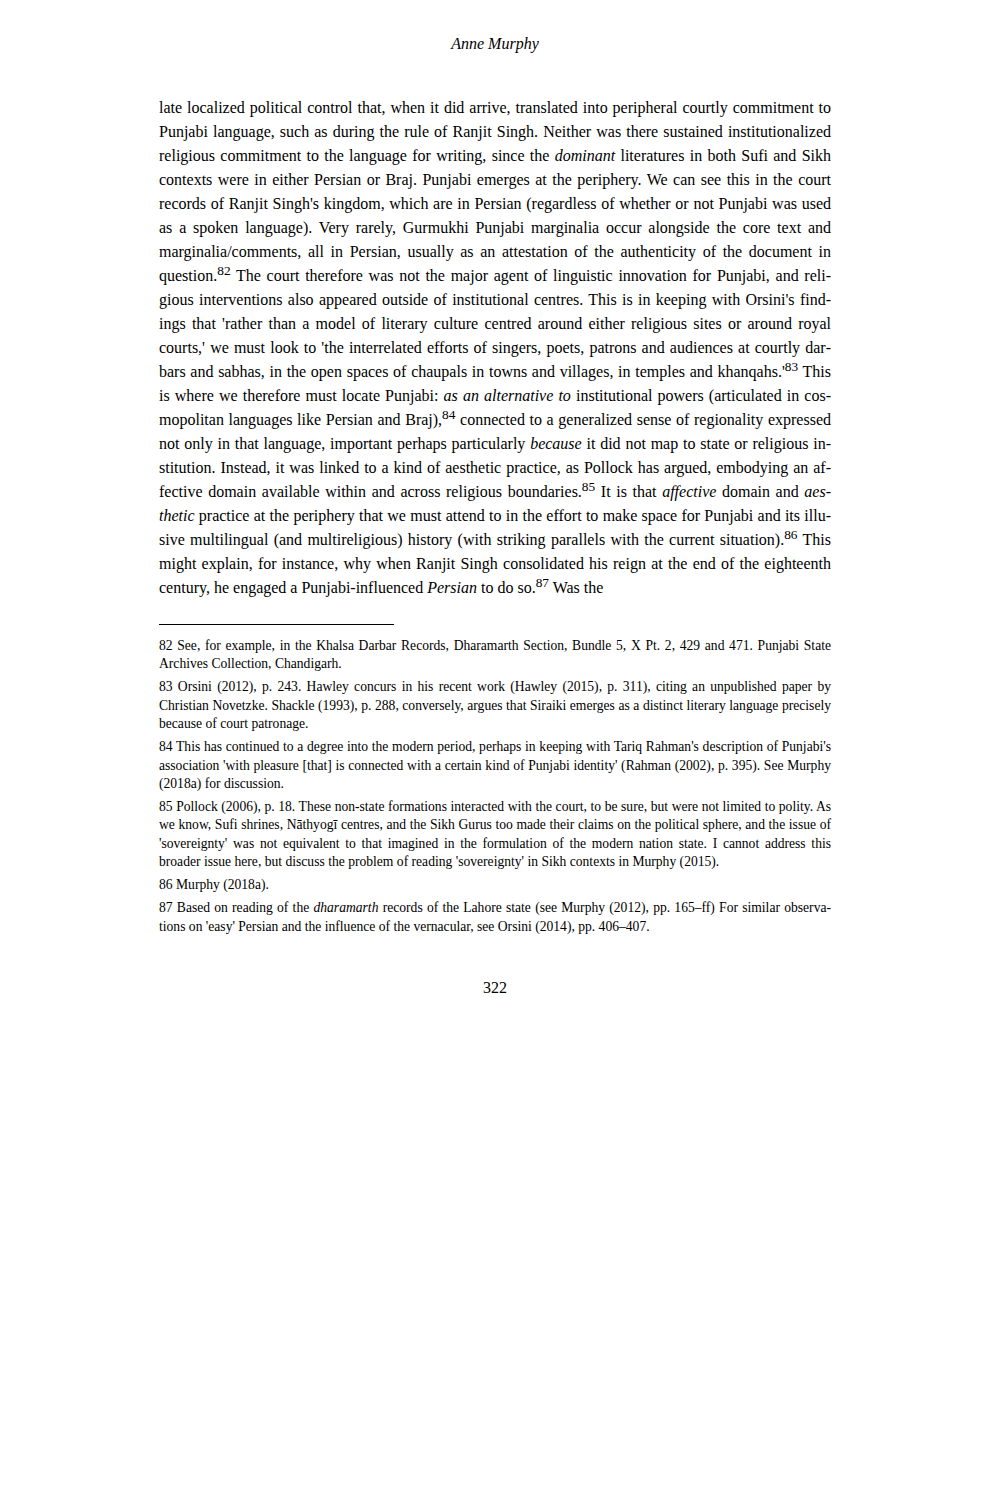Anne Murphy
late localized political control that, when it did arrive, translated into peripheral courtly commitment to Punjabi language, such as during the rule of Ranjit Singh. Neither was there sustained institutionalized religious commitment to the language for writing, since the dominant literatures in both Sufi and Sikh contexts were in either Persian or Braj. Punjabi emerges at the periphery. We can see this in the court records of Ranjit Singh's kingdom, which are in Persian (regardless of whether or not Punjabi was used as a spoken language). Very rarely, Gurmukhi Punjabi marginalia occur alongside the core text and marginalia/comments, all in Persian, usually as an attestation of the authenticity of the document in question.82 The court therefore was not the major agent of linguistic innovation for Punjabi, and religious interventions also appeared outside of institutional centres. This is in keeping with Orsini's findings that 'rather than a model of literary culture centred around either religious sites or around royal courts,' we must look to 'the interrelated efforts of singers, poets, patrons and audiences at courtly darbars and sabhas, in the open spaces of chaupals in towns and villages, in temples and khanqahs.'83 This is where we therefore must locate Punjabi: as an alternative to institutional powers (articulated in cosmopolitan languages like Persian and Braj),84 connected to a generalized sense of regionality expressed not only in that language, important perhaps particularly because it did not map to state or religious institution. Instead, it was linked to a kind of aesthetic practice, as Pollock has argued, embodying an affective domain available within and across religious boundaries.85 It is that affective domain and aesthetic practice at the periphery that we must attend to in the effort to make space for Punjabi and its illusive multilingual (and multireligious) history (with striking parallels with the current situation).86 This might explain, for instance, why when Ranjit Singh consolidated his reign at the end of the eighteenth century, he engaged a Punjabi-influenced Persian to do so.87 Was the
82 See, for example, in the Khalsa Darbar Records, Dharamarth Section, Bundle 5, X Pt. 2, 429 and 471. Punjabi State Archives Collection, Chandigarh.
83 Orsini (2012), p. 243. Hawley concurs in his recent work (Hawley (2015), p. 311), citing an unpublished paper by Christian Novetzke. Shackle (1993), p. 288, conversely, argues that Siraiki emerges as a distinct literary language precisely because of court patronage.
84 This has continued to a degree into the modern period, perhaps in keeping with Tariq Rahman's description of Punjabi's association 'with pleasure [that] is connected with a certain kind of Punjabi identity' (Rahman (2002), p. 395). See Murphy (2018a) for discussion.
85 Pollock (2006), p. 18. These non-state formations interacted with the court, to be sure, but were not limited to polity. As we know, Sufi shrines, Nāthyogī centres, and the Sikh Gurus too made their claims on the political sphere, and the issue of 'sovereignty' was not equivalent to that imagined in the formulation of the modern nation state. I cannot address this broader issue here, but discuss the problem of reading 'sovereignty' in Sikh contexts in Murphy (2015).
86 Murphy (2018a).
87 Based on reading of the dharamarth records of the Lahore state (see Murphy (2012), pp. 165–ff) For similar observations on 'easy' Persian and the influence of the vernacular, see Orsini (2014), pp. 406–407.
322